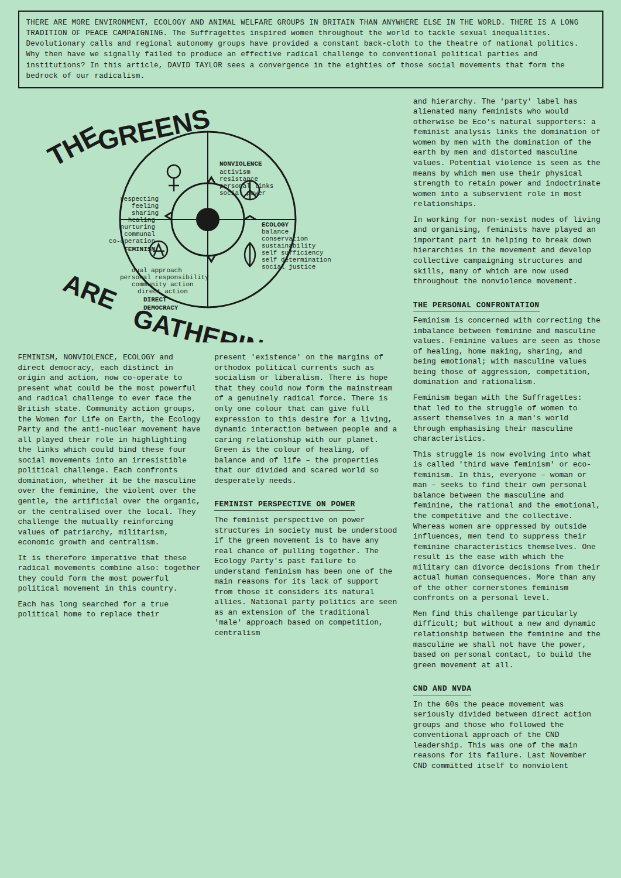THERE ARE MORE ENVIRONMENT, ECOLOGY AND ANIMAL WELFARE GROUPS IN BRITAIN THAN ANYWHERE ELSE IN THE WORLD. THERE IS A LONG TRADITION OF PEACE CAMPAIGNING. The Suffragettes inspired women throughout the world to tackle sexual inequalities. Devolutionary calls and regional autonomy groups have provided a constant back-cloth to the theatre of national politics. Why then have we signally failed to produce an effective radical challenge to conventional political parties and institutions? In this article, DAVID TAYLOR sees a convergence in the eighties of those social movements that form the bedrock of our radicalism.
respecting feeling sharing healing nurturing communal co-operation FEMINISM NONVIOLENCE activism resistance personal links social power ECOLOGY balance conservation sustainability self sufficiency self determination social justice dual approach personal responsibility community action direct action DIRECT DEMOCRACY THE GREENS ARE GATHERING
FEMINISM, NONVIOLENCE, ECOLOGY and direct democracy, each distinct in origin and action, now co-operate to present what could be the most powerful and radical challenge to ever face the British state. Community action groups, the Women for Life on Earth, the Ecology Party and the anti-nuclear movement have all played their role in highlighting the links which could bind these four social movements into an irresistible political challenge. Each confronts domination, whether it be the masculine over the feminine, the violent over the gentle, the artificial over the organic, or the centralised over the local. They challenge the mutually reinforcing values of patriarchy, militarism, economic growth and centralism.
It is therefore imperative that these radical movements combine also: together they could form the most powerful political movement in this country.
Each has long searched for a true political home to replace their
present 'existence' on the margins of orthodox political currents such as socialism or liberalism. There is hope that they could now form the mainstream of a genuinely radical force. There is only one colour that can give full expression to this desire for a living, dynamic interaction between people and a caring relationship with our planet. Green is the colour of healing, of balance and of life – the properties that our divided and scared world so desperately needs.
Feminist perspective on power
The feminist perspective on power structures in society must be understood if the green movement is to have any real chance of pulling together. The Ecology Party's past failure to understand feminism has been one of the main reasons for its lack of support from those it considers its natural allies. National party politics are seen as an extension of the traditional 'male' approach based on competition, centralism
and hierarchy. The 'party' label has alienated many feminists who would otherwise be Eco's natural supporters: a feminist analysis links the domination of women by men with the domination of the earth by men and distorted masculine values. Potential violence is seen as the means by which men use their physical strength to retain power and indoctrinate women into a subservient role in most relationships.
In working for non-sexist modes of living and organising, feminists have played an important part in helping to break down hierarchies in the movement and develop collective campaigning structures and skills, many of which are now used throughout the nonviolence movement.
The personal confrontation
Feminism is concerned with correcting the imbalance between feminine and masculine values. Feminine values are seen as those of healing, home making, sharing, and being emotional; with masculine values being those of aggression, competition, domination and rationalism.
Feminism began with the Suffragettes: that led to the struggle of women to assert themselves in a man's world through emphasising their masculine characteristics.
This struggle is now evolving into what is called 'third wave feminism' or eco-feminism. In this, everyone – woman or man – seeks to find their own personal balance between the masculine and feminine, the rational and the emotional, the competitive and the collective. Whereas women are oppressed by outside influences, men tend to suppress their feminine characteristics themselves. One result is the ease with which the military can divorce decisions from their actual human consequences. More than any of the other cornerstones feminism confronts on a personal level.
Men find this challenge particularly difficult; but without a new and dynamic relationship between the feminine and the masculine we shall not have the power, based on personal contact, to build the green movement at all.
CND and NVDA
In the 60s the peace movement was seriously divided between direct action groups and those who followed the conventional approach of the CND leadership. This was one of the main reasons for its failure. Last November CND committed itself to nonviolent